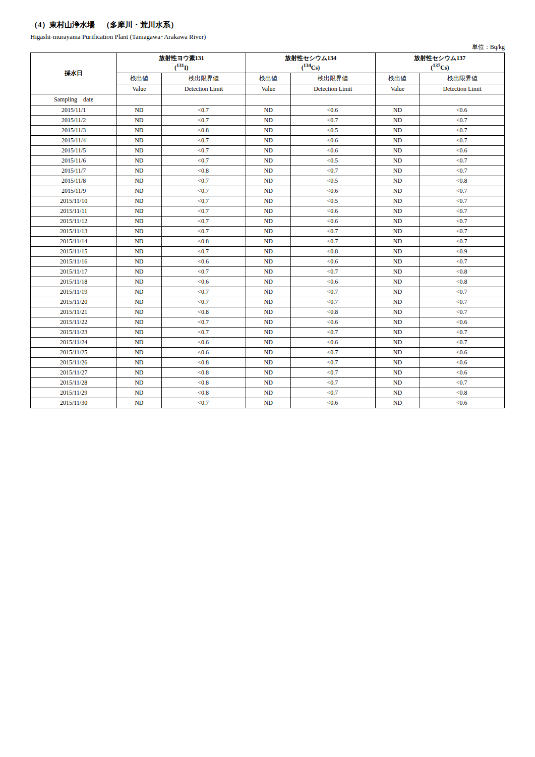（4）東村山浄水場　（多摩川・荒川水系）
Higashi-murayama Purification Plant (Tamagawa･Arakawa River)
単位：Bq/kg
| 採水日 | 放射性ヨウ素131 ( 131 I) | 放射性セシウム134 ( 134 Cs) | 放射性セシウム137 ( 137 Cs) |
| --- | --- | --- | --- |
| 検出値 | 検出限界値 | 検出値 | 検出限界値 | 検出値 | 検出限界値 |
| Value | Detection Limit | Value | Detection Limit | Value | Detection Limit |
| Sampling date | | | | | | |
| 2015/11/1 | ND | < 0.7 | ND | < 0.6 | ND | < 0.6 |
| 2015/11/2 | ND | < 0.7 | ND | < 0.7 | ND | < 0.7 |
| 2015/11/3 | ND | < 0.8 | ND | < 0.5 | ND | < 0.7 |
| 2015/11/4 | ND | < 0.7 | ND | < 0.6 | ND | < 0.7 |
| 2015/11/5 | ND | < 0.7 | ND | < 0.6 | ND | < 0.6 |
| 2015/11/6 | ND | < 0.7 | ND | < 0.5 | ND | < 0.7 |
| 2015/11/7 | ND | < 0.8 | ND | < 0.7 | ND | < 0.7 |
| 2015/11/8 | ND | < 0.7 | ND | < 0.5 | ND | < 0.8 |
| 2015/11/9 | ND | < 0.7 | ND | < 0.6 | ND | < 0.7 |
| 2015/11/10 | ND | < 0.7 | ND | < 0.5 | ND | < 0.7 |
| 2015/11/11 | ND | < 0.7 | ND | < 0.6 | ND | < 0.7 |
| 2015/11/12 | ND | < 0.7 | ND | < 0.6 | ND | < 0.7 |
| 2015/11/13 | ND | < 0.7 | ND | < 0.7 | ND | < 0.7 |
| 2015/11/14 | ND | < 0.8 | ND | < 0.7 | ND | < 0.7 |
| 2015/11/15 | ND | < 0.7 | ND | < 0.8 | ND | < 0.9 |
| 2015/11/16 | ND | < 0.6 | ND | < 0.6 | ND | < 0.7 |
| 2015/11/17 | ND | < 0.7 | ND | < 0.7 | ND | < 0.8 |
| 2015/11/18 | ND | < 0.6 | ND | < 0.6 | ND | < 0.8 |
| 2015/11/19 | ND | < 0.7 | ND | < 0.7 | ND | < 0.7 |
| 2015/11/20 | ND | < 0.7 | ND | < 0.7 | ND | < 0.7 |
| 2015/11/21 | ND | < 0.8 | ND | < 0.8 | ND | < 0.7 |
| 2015/11/22 | ND | < 0.7 | ND | < 0.6 | ND | < 0.6 |
| 2015/11/23 | ND | < 0.7 | ND | < 0.7 | ND | < 0.7 |
| 2015/11/24 | ND | < 0.6 | ND | < 0.6 | ND | < 0.7 |
| 2015/11/25 | ND | < 0.6 | ND | < 0.7 | ND | < 0.6 |
| 2015/11/26 | ND | < 0.8 | ND | < 0.7 | ND | < 0.6 |
| 2015/11/27 | ND | < 0.8 | ND | < 0.7 | ND | < 0.6 |
| 2015/11/28 | ND | < 0.8 | ND | < 0.7 | ND | < 0.7 |
| 2015/11/29 | ND | < 0.8 | ND | < 0.7 | ND | < 0.8 |
| 2015/11/30 | ND | < 0.7 | ND | < 0.6 | ND | < 0.6 |